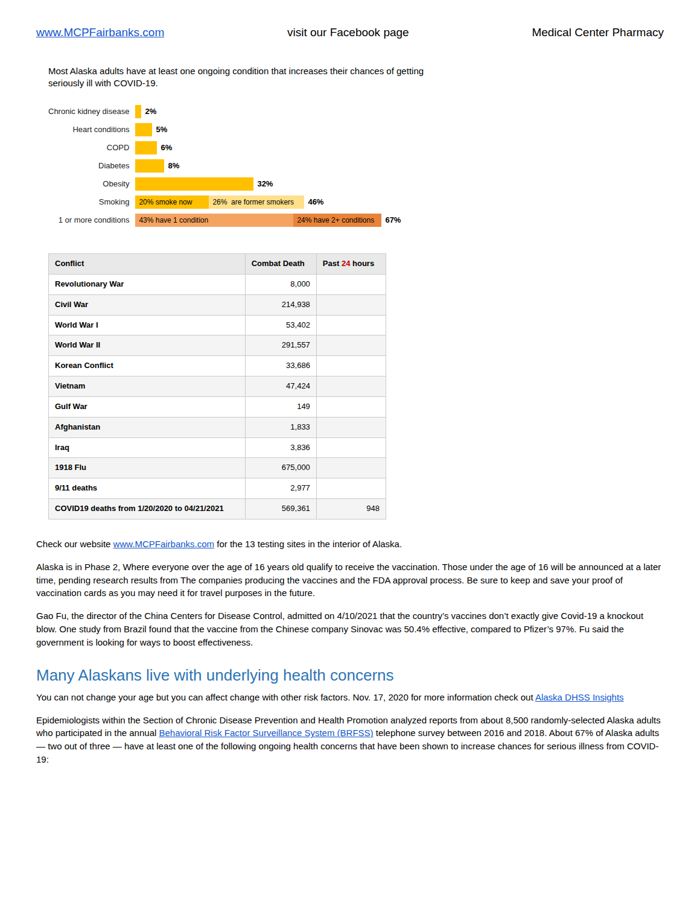www.MCPFairbanks.com
visit our Facebook page
Medical Center Pharmacy
Most Alaska adults have at least one ongoing condition that increases their chances of getting seriously ill with COVID-19.
| Chronic kidney disease | 2% |
| Heart conditions | 5% |
| COPD | 6% |
| Diabetes | 8% |
| Obesity | 32% |
| Smoking | 20% smoke now 26% are former smokers 46% |
| 1 or more conditions | 43% have 1 condition 24% have 2+ conditions 67% |
| Conflict | Combat Death | Past 24 hours |
| --- | --- | --- |
| Revolutionary War | 8,000 | |
| Civil War | 214,938 | |
| World War I | 53,402 | |
| World War II | 291,557 | |
| Korean Conflict | 33,686 | |
| Vietnam | 47,424 | |
| Gulf War | 149 | |
| Afghanistan | 1,833 | |
| Iraq | 3,836 | |
| 1918 Flu | 675,000 | |
| 9/11 deaths | 2,977 | |
| COVID19 deaths from 1/20/2020 to 04/21/2021 | 569,361 | 948 |
Check our website www.MCPFairbanks.com for the 13 testing sites in the interior of Alaska.
Alaska is in Phase 2, Where everyone over the age of 16 years old qualify to receive the vaccination. Those under the age of 16 will be announced at a later time, pending research results from The companies producing the vaccines and the FDA approval process. Be sure to keep and save your proof of vaccination cards as you may need it for travel purposes in the future.
Gao Fu, the director of the China Centers for Disease Control, admitted on 4/10/2021 that the country’s vaccines don’t exactly give Covid-19 a knockout blow. One study from Brazil found that the vaccine from the Chinese company Sinovac was 50.4% effective, compared to Pfizer’s 97%. Fu said the government is looking for ways to boost effectiveness.
Many Alaskans live with underlying health concerns
You can not change your age but you can affect change with other risk factors. Nov. 17, 2020 for more information check out Alaska DHSS Insights
Epidemiologists within the Section of Chronic Disease Prevention and Health Promotion analyzed reports from about 8,500 randomly-selected Alaska adults who participated in the annual Behavioral Risk Factor Surveillance System (BRFSS) telephone survey between 2016 and 2018. About 67% of Alaska adults — two out of three — have at least one of the following ongoing health concerns that have been shown to increase chances for serious illness from COVID-19: